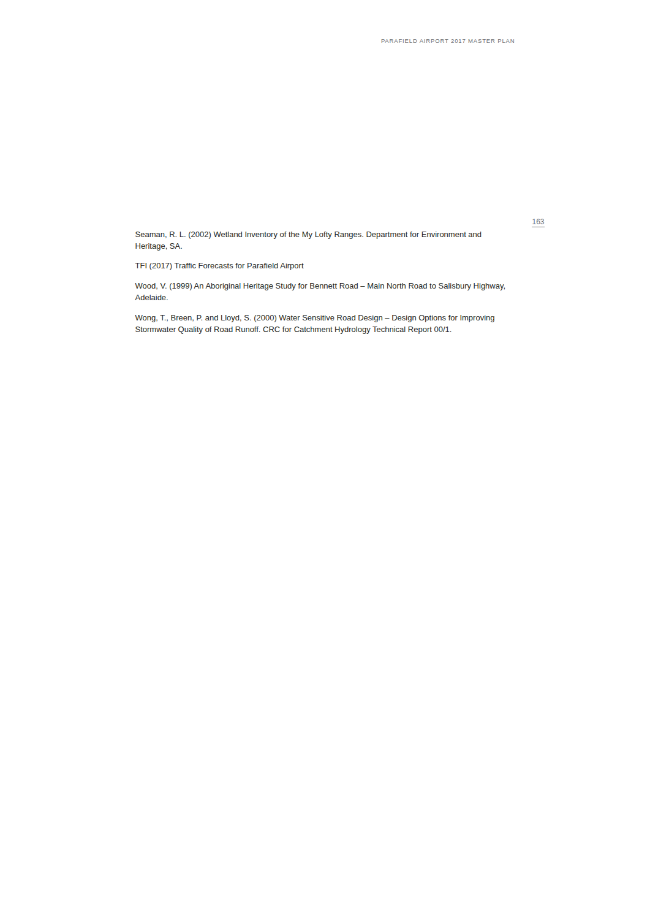Parafield Airport 2017 Master Plan
163
Seaman, R. L. (2002) Wetland Inventory of the My Lofty Ranges. Department for Environment and Heritage, SA.
TFI (2017) Traffic Forecasts for Parafield Airport
Wood, V. (1999) An Aboriginal Heritage Study for Bennett Road – Main North Road to Salisbury Highway, Adelaide.
Wong, T., Breen, P. and Lloyd, S. (2000) Water Sensitive Road Design – Design Options for Improving Stormwater Quality of Road Runoff. CRC for Catchment Hydrology Technical Report 00/1.